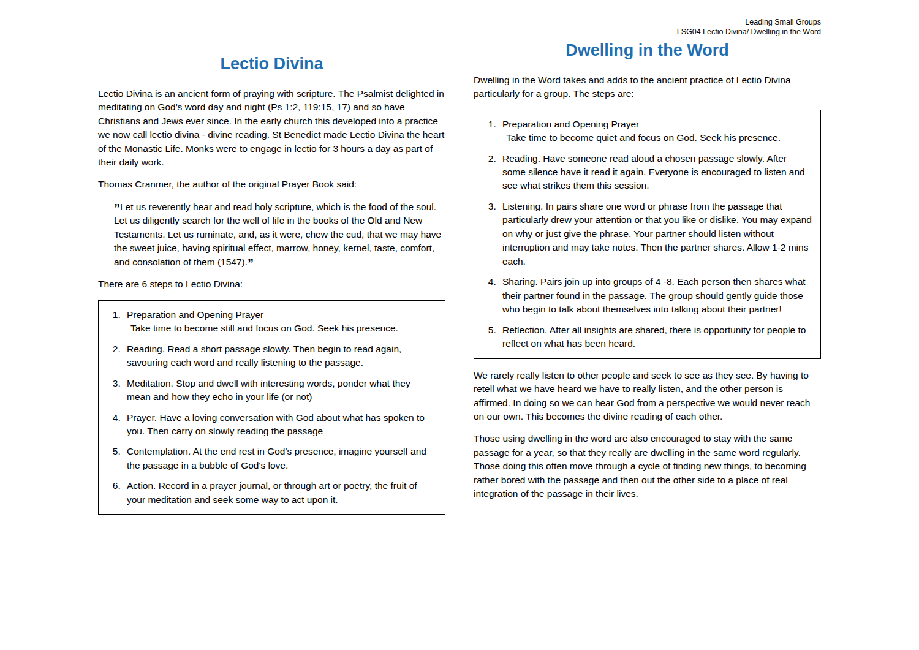Leading Small Groups
LSG04 Lectio Divina/ Dwelling in the Word
Lectio Divina
Lectio Divina is an ancient form of praying with scripture. The Psalmist delighted in meditating on God's word day and night (Ps 1:2, 119:15, 17) and so have Christians and Jews ever since. In the early church this developed into a practice we now call lectio divina - divine reading. St Benedict made Lectio Divina the heart of the Monastic Life. Monks were to engage in lectio for 3 hours a day as part of their daily work.
Thomas Cranmer, the author of the original Prayer Book said:
”Let us reverently hear and read holy scripture, which is the food of the soul. Let us diligently search for the well of life in the books of the Old and New Testaments. Let us ruminate, and, as it were, chew the cud, that we may have the sweet juice, having spiritual effect, marrow, honey, kernel, taste, comfort, and consolation of them (1547).”
There are 6 steps to Lectio Divina:
Preparation and Opening Prayer Take time to become still and focus on God. Seek his presence.
Reading. Read a short passage slowly. Then begin to read again, savouring each word and really listening to the passage.
Meditation. Stop and dwell with interesting words, ponder what they mean and how they echo in your life (or not)
Prayer. Have a loving conversation with God about what has spoken to you. Then carry on slowly reading the passage
Contemplation. At the end rest in God's presence, imagine yourself and the passage in a bubble of God's love.
Action. Record in a prayer journal, or through art or poetry, the fruit of your meditation and seek some way to act upon it.
Dwelling in the Word
Dwelling in the Word takes and adds to the ancient practice of Lectio Divina particularly for a group. The steps are:
Preparation and Opening Prayer Take time to become quiet and focus on God. Seek his presence.
Reading. Have someone read aloud a chosen passage slowly. After some silence have it read it again. Everyone is encouraged to listen and see what strikes them this session.
Listening. In pairs share one word or phrase from the passage that particularly drew your attention or that you like or dislike. You may expand on why or just give the phrase. Your partner should listen without interruption and may take notes. Then the partner shares. Allow 1-2 mins each.
Sharing. Pairs join up into groups of 4 -8. Each person then shares what their partner found in the passage. The group should gently guide those who begin to talk about themselves into talking about their partner!
Reflection. After all insights are shared, there is opportunity for people to reflect on what has been heard.
We rarely really listen to other people and seek to see as they see. By having to retell what we have heard we have to really listen, and the other person is affirmed. In doing so we can hear God from a perspective we would never reach on our own. This becomes the divine reading of each other.
Those using dwelling in the word are also encouraged to stay with the same passage for a year, so that they really are dwelling in the same word regularly. Those doing this often move through a cycle of finding new things, to becoming rather bored with the passage and then out the other side to a place of real integration of the passage in their lives.